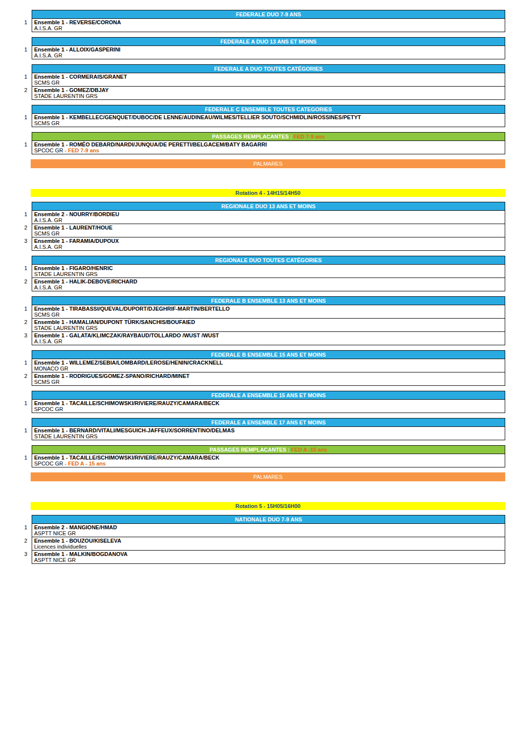| | FEDERALE DUO 7-9 ANS |
| 1 | Ensemble 1 - REVERSE/CORONA A.I.S.A. GR |
| | FEDERALE A DUO 13 ANS ET MOINS |
| 1 | Ensemble 1 - ALLOIX/GASPERINI A.I.S.A. GR |
| | FEDERALE A DUO TOUTES CATÉGORIES |
| 1 | Ensemble 1 - CORMERAIS/GRANET SCMS GR |
| 2 | Ensemble 1 - GOMEZ/DBJAY STADE LAURENTIN GRS |
| | FEDERALE C ENSEMBLE TOUTES CATEGORIES |
| 1 | Ensemble 1 - KEMBELLEC/GENQUET/DUBOC/DE LENNE/AUDINEAU/WILMES/TELLIER SOUTO/SCHMIDLIN/ROSSINES/PETYT SCMS GR |
| | PASSAGES REMPLACANTES : FED 7-9 ans |
| 1 | Ensemble 1 - ROMÉO DEBARD/NARDI/JUNQUA/DE PERETTI/BELGACEM/BATY BAGARRI SPCOC GR - FED 7-9 ans |
PALMARES
Rotation 4 - 14H15/14H50
| | REGIONALE DUO 13 ANS ET MOINS |
| 1 | Ensemble 2 - NOURRY/BORDIEU A.I.S.A. GR |
| 2 | Ensemble 1 - LAURENT/HOUE SCMS GR |
| 3 | Ensemble 1 - FARAMIA/DUPOUX A.I.S.A. GR |
| | REGIONALE DUO TOUTES CATÉGORIES |
| 1 | Ensemble 1 - FIGARO/HENRIC STADE LAURENTIN GRS |
| 2 | Ensemble 1 - HALIK-DEBOVE/RICHARD A.I.S.A. GR |
| | FEDERALE B ENSEMBLE 13 ANS ET MOINS |
| 1 | Ensemble 1 - TIRABASSI/QUEVAL/DUPORT/DJEGHRIF-MARTIN/BERTELLO SCMS GR |
| 2 | Ensemble 1 - HAMALIAN/DUPONT TÜRK/SANCHIS/BOUFAIED STADE LAURENTIN GRS |
| 3 | Ensemble 1 - GALATA/KLIMCZAK/RAYBAUD/TOLLARDO /WUST /WUST A.I.S.A. GR |
| | FEDERALE B ENSEMBLE 15 ANS ET MOINS |
| 1 | Ensemble 1 - WILLEMEZ/SEBIA/LOMBARD/LEROSE/HENIN/CRACKNELL MONACO GR |
| 2 | Ensemble 1 - RODRIGUES/GOMEZ-SPANO/RICHARD/MINET SCMS GR |
| | FEDERALE A ENSEMBLE 15 ANS ET MOINS |
| 1 | Ensemble 1 - TACAILLE/SCHIMOWSKI/RIVIERE/RAUZY/CAMARA/BECK SPCOC GR |
| | FEDERALE A ENSEMBLE 17 ANS ET MOINS |
| 1 | Ensemble 1 - BERNARD/VITALI/MESGUICH-JAFFEUX/SORRENTINO/DELMAS STADE LAURENTIN GRS |
| | PASSAGES REMPLACANTES : FED A -15 ans |
| 1 | Ensemble 1 - TACAILLE/SCHIMOWSKI/RIVIERE/RAUZY/CAMARA/BECK SPCOC GR - FED A - 15 ans |
PALMARES
Rotation 5 - 15H05/16H00
| | NATIONALE DUO 7-9 ANS |
| 1 | Ensemble 2 - MANGIONE/HMAD ASPTT NICE GR |
| 2 | Ensemble 1 - BOUZOU/KISELEVA Licences individuelles |
| 3 | Ensemble 1 - MALKIN/BOGDANOVA ASPTT NICE GR |